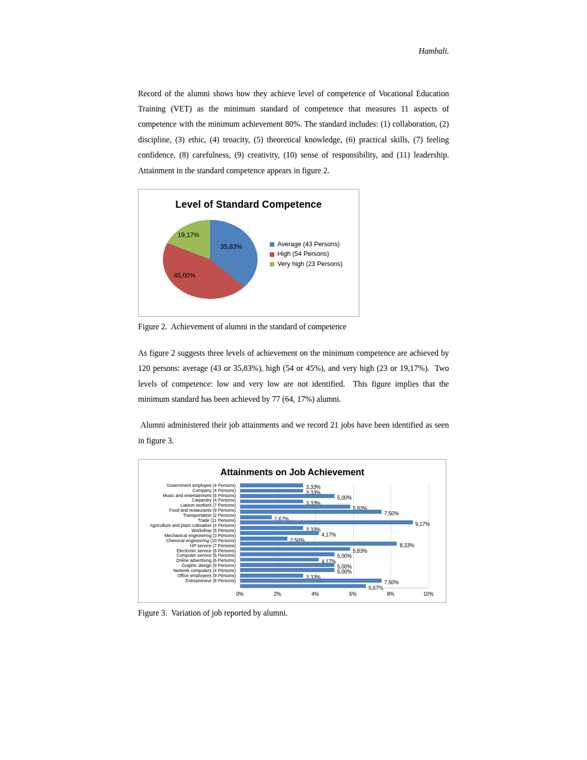Hambali.
Record of the alumni shows how they achieve level of competence of Vocational Education Training (VET) as the minimum standard of competence that measures 11 aspects of competence with the minimum achievement 80%. The standard includes: (1) collaboration, (2) discipline, (3) ethic, (4) tenacity, (5) theoretical knowledge, (6) practical skills, (7) feeling confidence, (8) carefulness, (9) creativity, (10) sense of responsibility, and (11) leadership. Attainment in the standard competence appears in figure 2.
Level of Standard Competence
35,83%
45,00%
19,17%
Average (43 Persons)
High (54 Persons)
Very high (23 Persons)
Figure 2. Achievement of alumni in the standard of competence
As figure 2 suggests three levels of achievement on the minimum competence are achieved by 120 persons: average (43 or 35,83%), high (54 or 45%), and very high (23 or 19,17%). Two levels of competence: low and very low are not identified. This figure implies that the minimum standard has been achieved by 77 (64, 17%) alumni.
Alumni administered their job attainments and we record 21 jobs have been identified as seen in figure 3.
Attainments on Job Achievement
Government employee (4 Persons)
Company (4 Persons)
Music and entertainment (6 Persons)
Carpentry (4 Persons)
Liaison workers (7 Persons)
Food and restaurants (9 Persons)
Transportation (2 Persons)
Trade (11 Persons)
Agriculture and plant cultivation (4 Persons)
Workshop (5 Persons)
Mechanical engineering (3 Persons)
Chemical engineering (10 Persons)
HP service (7 Persons)
Electronic service (6 Persons)
Computer service (5 Persons)
Online advertising (6 Persons)
Graphic design (6 Persons)
Network computers (4 Persons)
Office employees (9 Persons)
Entrepreneur (8 Persons)
3,33%
3,33%
5,00%
3,33%
5,83%
7,50%
1,67%
9,17%
3,33%
4,17%
2,50%
8,33%
5,83%
5,00%
4,17%
5,00%
5,00%
3,33%
7,50%
6,67%
0%
2%
4%
6%
8%
10%
Figure 3. Variation of job reported by alumni.